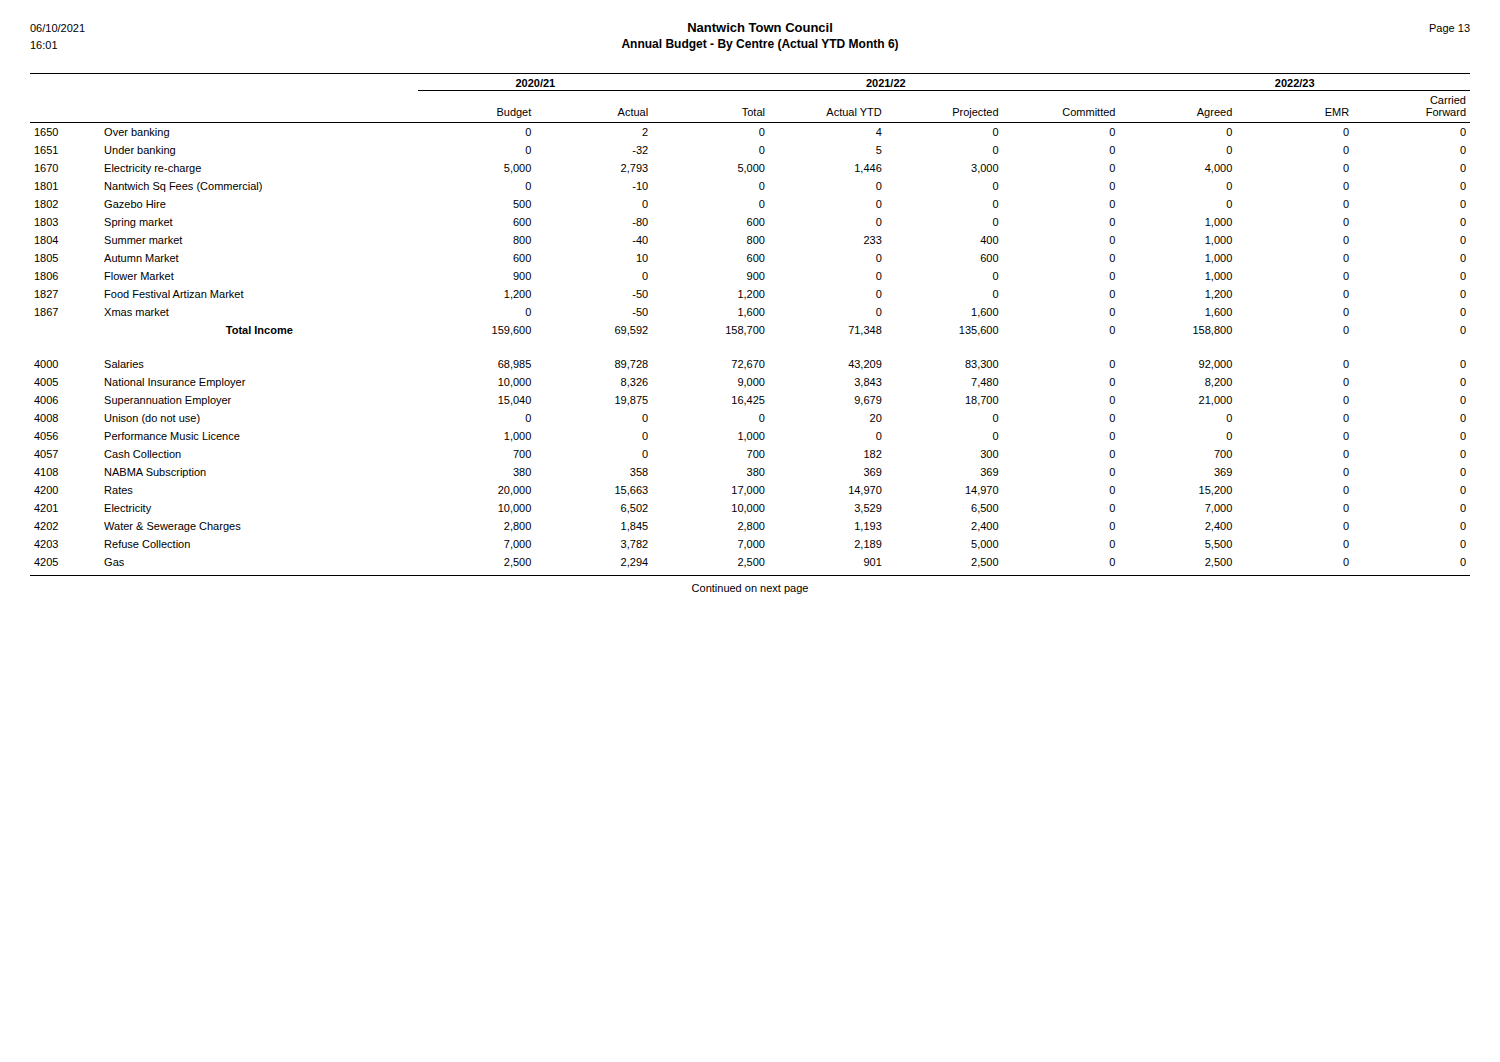06/10/2021
Nantwich Town Council
Page 13
16:01
Annual Budget - By Centre (Actual YTD Month 6)
| | | 2020/21 | 2021/22 | 2022/23 |
| --- | --- | --- | --- | --- |
| | | Budget | Actual | Total | Actual YTD | Projected | Committed | Agreed | EMR | Carried Forward |
| 1650 | Over banking | 0 | 2 | 0 | 4 | 0 | 0 | 0 | 0 | 0 |
| 1651 | Under banking | 0 | -32 | 0 | 5 | 0 | 0 | 0 | 0 | 0 |
| 1670 | Electricity re-charge | 5,000 | 2,793 | 5,000 | 1,446 | 3,000 | 0 | 4,000 | 0 | 0 |
| 1801 | Nantwich Sq Fees (Commercial) | 0 | -10 | 0 | 0 | 0 | 0 | 0 | 0 | 0 |
| 1802 | Gazebo Hire | 500 | 0 | 0 | 0 | 0 | 0 | 0 | 0 | 0 |
| 1803 | Spring market | 600 | -80 | 600 | 0 | 0 | 0 | 1,000 | 0 | 0 |
| 1804 | Summer market | 800 | -40 | 800 | 233 | 400 | 0 | 1,000 | 0 | 0 |
| 1805 | Autumn Market | 600 | 10 | 600 | 0 | 600 | 0 | 1,000 | 0 | 0 |
| 1806 | Flower Market | 900 | 0 | 900 | 0 | 0 | 0 | 1,000 | 0 | 0 |
| 1827 | Food Festival Artizan Market | 1,200 | -50 | 1,200 | 0 | 0 | 0 | 1,200 | 0 | 0 |
| 1867 | Xmas market | 0 | -50 | 1,600 | 0 | 1,600 | 0 | 1,600 | 0 | 0 |
| | Total Income | 159,600 | 69,592 | 158,700 | 71,348 | 135,600 | 0 | 158,800 | 0 | 0 |
| 4000 | Salaries | 68,985 | 89,728 | 72,670 | 43,209 | 83,300 | 0 | 92,000 | 0 | 0 |
| 4005 | National Insurance Employer | 10,000 | 8,326 | 9,000 | 3,843 | 7,480 | 0 | 8,200 | 0 | 0 |
| 4006 | Superannuation Employer | 15,040 | 19,875 | 16,425 | 9,679 | 18,700 | 0 | 21,000 | 0 | 0 |
| 4008 | Unison (do not use) | 0 | 0 | 0 | 20 | 0 | 0 | 0 | 0 | 0 |
| 4056 | Performance Music Licence | 1,000 | 0 | 1,000 | 0 | 0 | 0 | 0 | 0 | 0 |
| 4057 | Cash Collection | 700 | 0 | 700 | 182 | 300 | 0 | 700 | 0 | 0 |
| 4108 | NABMA Subscription | 380 | 358 | 380 | 369 | 369 | 0 | 369 | 0 | 0 |
| 4200 | Rates | 20,000 | 15,663 | 17,000 | 14,970 | 14,970 | 0 | 15,200 | 0 | 0 |
| 4201 | Electricity | 10,000 | 6,502 | 10,000 | 3,529 | 6,500 | 0 | 7,000 | 0 | 0 |
| 4202 | Water & Sewerage Charges | 2,800 | 1,845 | 2,800 | 1,193 | 2,400 | 0 | 2,400 | 0 | 0 |
| 4203 | Refuse Collection | 7,000 | 3,782 | 7,000 | 2,189 | 5,000 | 0 | 5,500 | 0 | 0 |
| 4205 | Gas | 2,500 | 2,294 | 2,500 | 901 | 2,500 | 0 | 2,500 | 0 | 0 |
Continued on next page